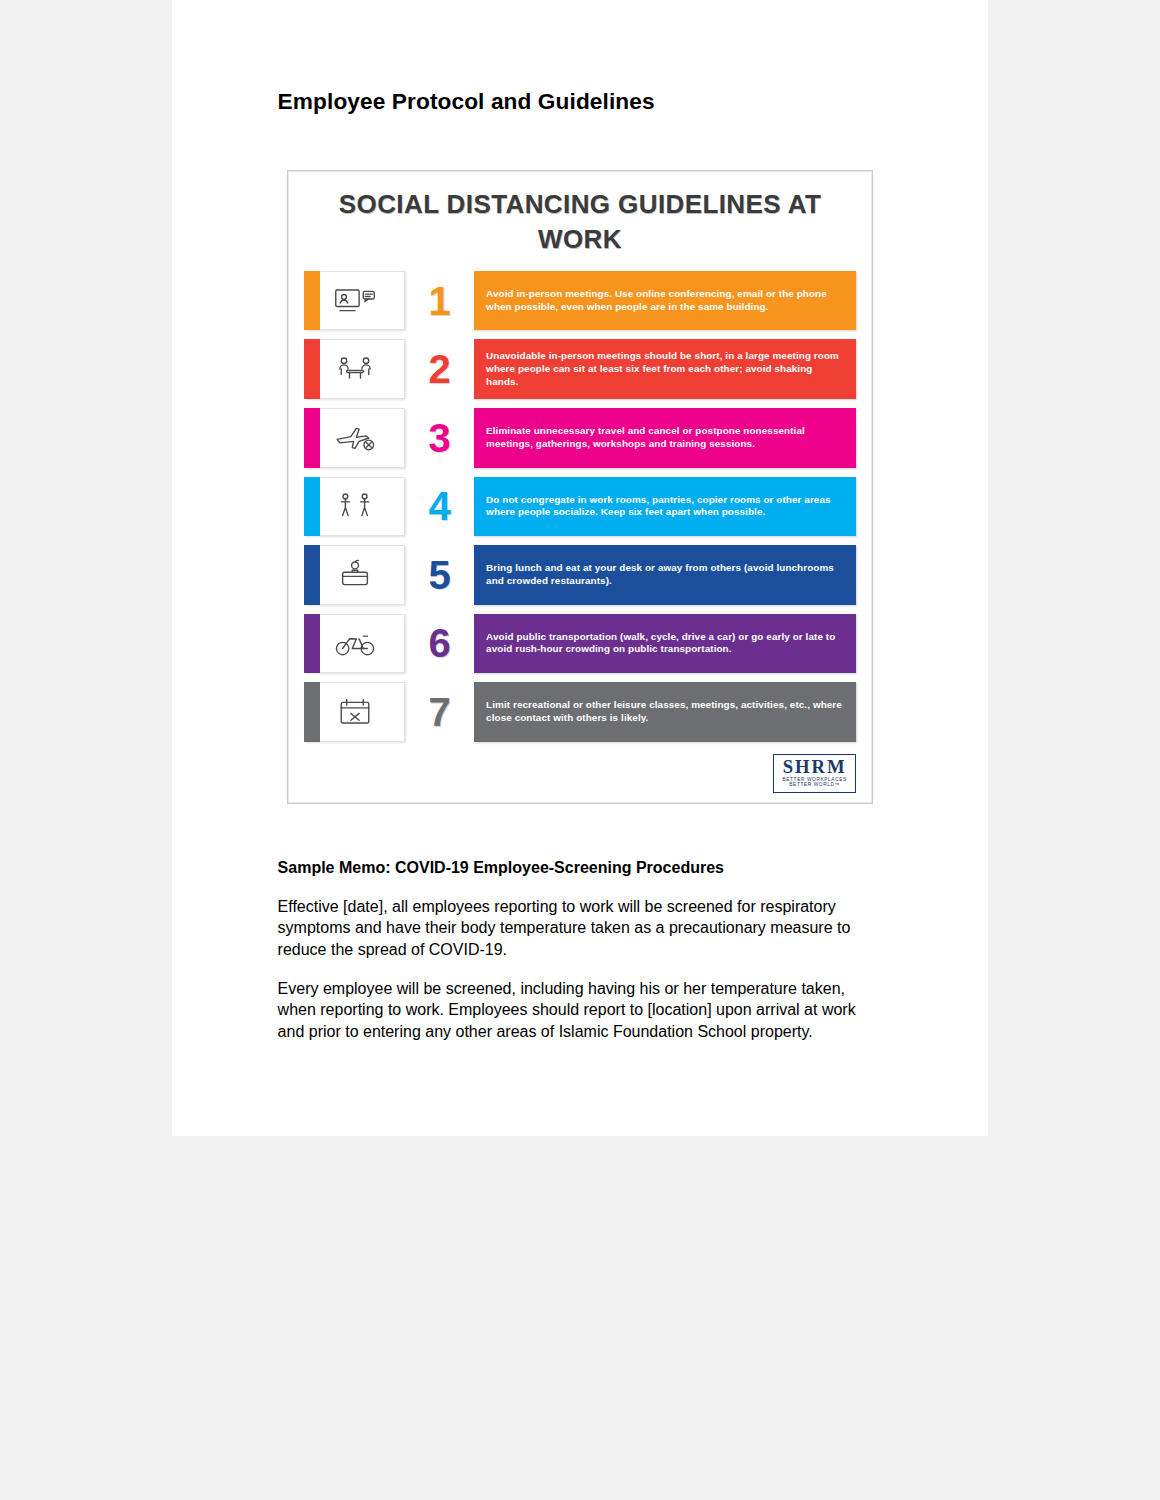Employee Protocol and Guidelines
SOCIAL DISTANCING GUIDELINES AT WORK
1
Avoid in-person meetings. Use online conferencing, email or the phone when possible, even when people are in the same building.
2
Unavoidable in-person meetings should be short, in a large meeting room where people can sit at least six feet from each other; avoid shaking hands.
3
Eliminate unnecessary travel and cancel or postpone nonessential meetings, gatherings, workshops and training sessions.
4
Do not congregate in work rooms, pantries, copier rooms or other areas where people socialize. Keep six feet apart when possible.
5
Bring lunch and eat at your desk or away from others (avoid lunchrooms and crowded restaurants).
6
Avoid public transportation (walk, cycle, drive a car) or go early or late to avoid rush-hour crowding on public transportation.
7
Limit recreational or other leisure classes, meetings, activities, etc., where close contact with others is likely.
SHRM
BETTER WORKPLACES
BETTER WORLD™
Sample Memo: COVID-19 Employee-Screening Procedures
Effective [date], all employees reporting to work will be screened for respiratory symptoms and have their body temperature taken as a precautionary measure to reduce the spread of COVID-19.
Every employee will be screened, including having his or her temperature taken, when reporting to work. Employees should report to [location] upon arrival at work and prior to entering any other areas of Islamic Foundation School property.